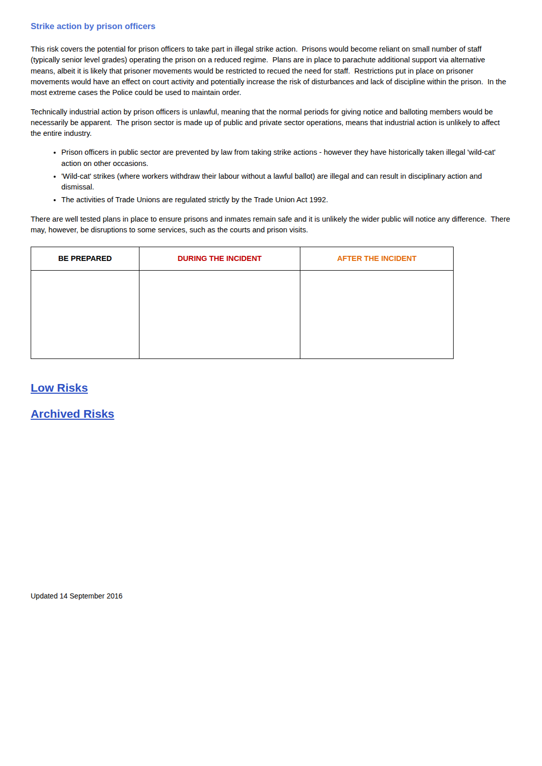Strike action by prison officers
This risk covers the potential for prison officers to take part in illegal strike action. Prisons would become reliant on small number of staff (typically senior level grades) operating the prison on a reduced regime. Plans are in place to parachute additional support via alternative means, albeit it is likely that prisoner movements would be restricted to recued the need for staff. Restrictions put in place on prisoner movements would have an effect on court activity and potentially increase the risk of disturbances and lack of discipline within the prison. In the most extreme cases the Police could be used to maintain order.
Technically industrial action by prison officers is unlawful, meaning that the normal periods for giving notice and balloting members would be necessarily be apparent. The prison sector is made up of public and private sector operations, means that industrial action is unlikely to affect the entire industry.
Prison officers in public sector are prevented by law from taking strike actions - however they have historically taken illegal 'wild-cat' action on other occasions.
'Wild-cat' strikes (where workers withdraw their labour without a lawful ballot) are illegal and can result in disciplinary action and dismissal.
The activities of Trade Unions are regulated strictly by the Trade Union Act 1992.
There are well tested plans in place to ensure prisons and inmates remain safe and it is unlikely the wider public will notice any difference. There may, however, be disruptions to some services, such as the courts and prison visits.
| BE PREPARED | DURING THE INCIDENT | AFTER THE INCIDENT |
| --- | --- | --- |
Low Risks
Archived Risks
Updated 14 September 2016